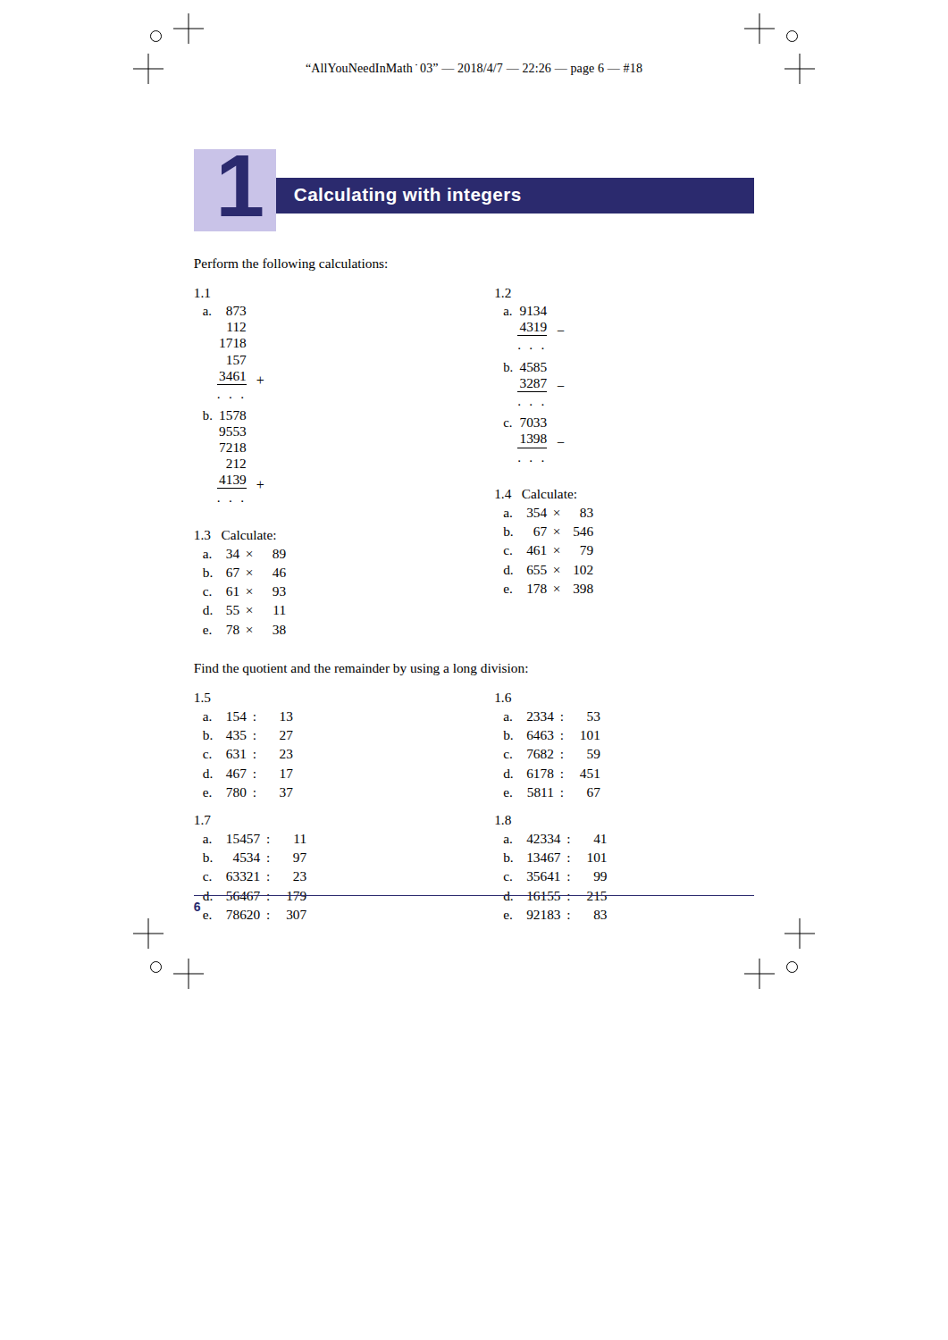“AllYouNeedInMath˙03” — 2018/4/7 — 22:26 — page 6 — #18
1
Calculating with integers
Perform the following calculations:
1.1
a.
| 873 |
| 112 |
| 1718 |
| 157 |
| 3461 |
| . . . |
+
b.
| 1578 |
| 9553 |
| 7218 |
| 212 |
| 4139 |
| . . . |
+
1.3 Calculate:
| a. | 34 | × | 89 |
| b. | 67 | × | 46 |
| c. | 61 | × | 93 |
| d. | 55 | × | 11 |
| e. | 78 | × | 38 |
1.2
a.
| 9134 |
| 4319 |
| . . . |
−
b.
| 4585 |
| 3287 |
| . . . |
−
c.
| 7033 |
| 1398 |
| . . . |
−
1.4 Calculate:
| a. | 354 | × | 83 |
| b. | 67 | × | 546 |
| c. | 461 | × | 79 |
| d. | 655 | × | 102 |
| e. | 178 | × | 398 |
Find the quotient and the remainder by using a long division:
1.5
| a. | 154 | : | 13 |
| b. | 435 | : | 27 |
| c. | 631 | : | 23 |
| d. | 467 | : | 17 |
| e. | 780 | : | 37 |
1.7
| a. | 15457 | : | 11 |
| b. | 4534 | : | 97 |
| c. | 63321 | : | 23 |
| d. | 56467 | : | 179 |
| e. | 78620 | : | 307 |
1.6
| a. | 2334 | : | 53 |
| b. | 6463 | : | 101 |
| c. | 7682 | : | 59 |
| d. | 6178 | : | 451 |
| e. | 5811 | : | 67 |
1.8
| a. | 42334 | : | 41 |
| b. | 13467 | : | 101 |
| c. | 35641 | : | 99 |
| d. | 16155 | : | 215 |
| e. | 92183 | : | 83 |
6